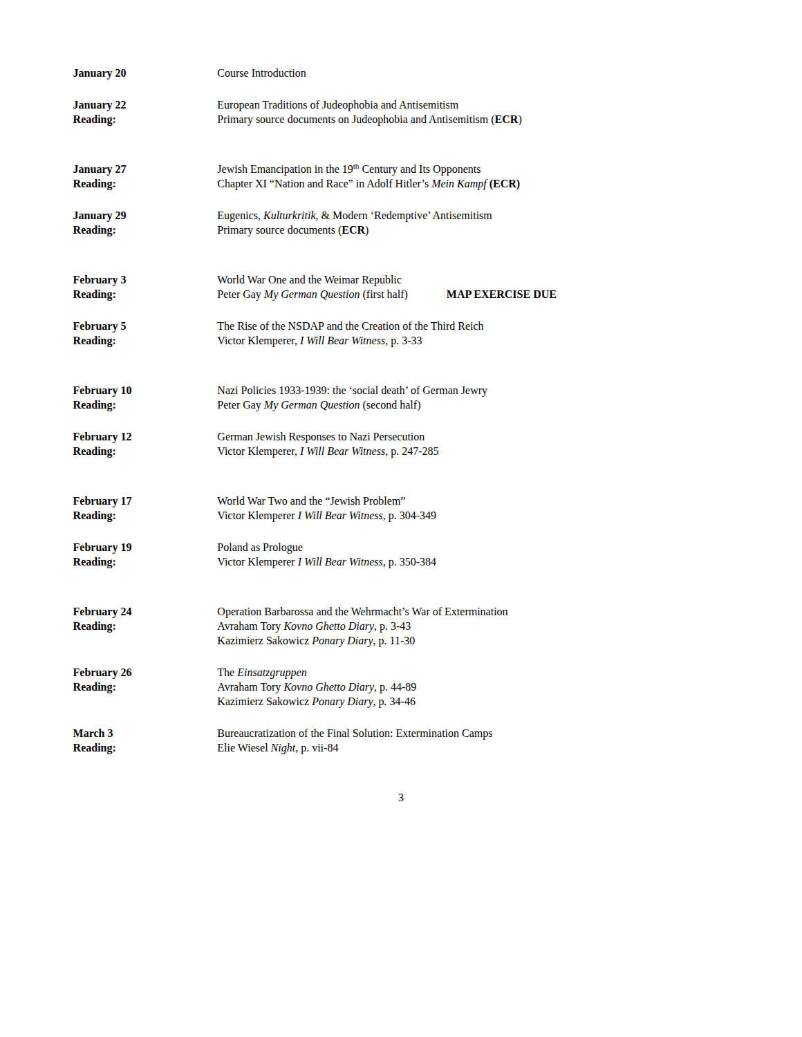| January 20 | Course Introduction |
| January 22 | European Traditions of Judeophobia and Antisemitism |
| Reading: | Primary source documents on Judeophobia and Antisemitism ( ECR ) |
| January 27 | Jewish Emancipation in the 19 th Century and Its Opponents |
| Reading: | Chapter XI “Nation and Race” in Adolf Hitler’s Mein Kampf (ECR) |
| January 29 | Eugenics, Kulturkritik , & Modern ‘Redemptive’ Antisemitism |
| Reading: | Primary source documents ( ECR ) |
| February 3 | World War One and the Weimar Republic |
| Reading: | Peter Gay My German Question (first half) MAP EXERCISE DUE |
| February 5 | The Rise of the NSDAP and the Creation of the Third Reich |
| Reading: | Victor Klemperer, I Will Bear Witness , p. 3-33 |
| February 10 | Nazi Policies 1933-1939: the ‘social death’ of German Jewry |
| Reading: | Peter Gay My German Question (second half) |
| February 12 | German Jewish Responses to Nazi Persecution |
| Reading: | Victor Klemperer, I Will Bear Witness , p. 247-285 |
| February 17 | World War Two and the “Jewish Problem” |
| Reading: | Victor Klemperer I Will Bear Witness , p. 304-349 |
| February 19 | Poland as Prologue |
| Reading: | Victor Klemperer I Will Bear Witness , p. 350-384 |
| February 24 | Operation Barbarossa and the Wehrmacht’s War of Extermination |
| Reading: | Avraham Tory Kovno Ghetto Diary , p. 3-43 Kazimierz Sakowicz Ponary Diary , p. 11-30 |
| February 26 | The Einsatzgruppen |
| Reading: | Avraham Tory Kovno Ghetto Diary , p. 44-89 Kazimierz Sakowicz Ponary Diary , p. 34-46 |
| March 3 | Bureaucratization of the Final Solution: Extermination Camps |
| Reading: | Elie Wiesel Night , p. vii-84 |
3